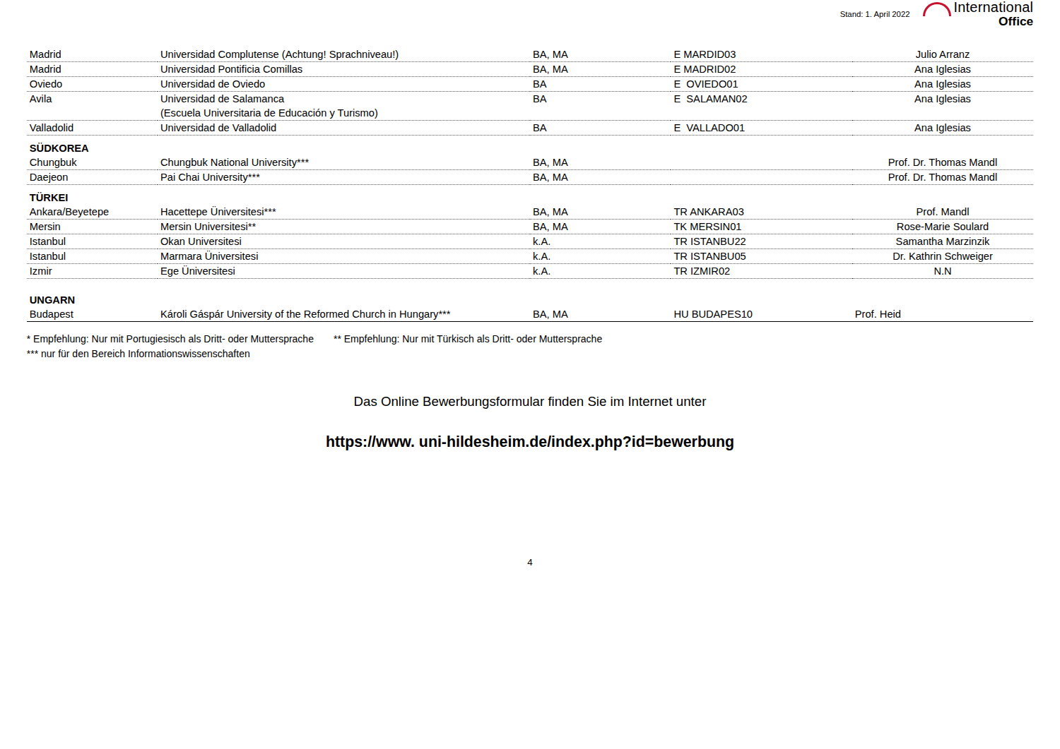Stand: 1. April 2022
International
Office
| Madrid | Universidad Complutense (Achtung! Sprachniveau!) | BA, MA | E MARDID03 | Julio Arranz |
| Madrid | Universidad Pontificia Comillas | BA, MA | E MADRID02 | Ana Iglesias |
| Oviedo | Universidad de Oviedo | BA | E OVIEDO01 | Ana Iglesias |
| Avila | Universidad de Salamanca | BA | E SALAMAN02 | Ana Iglesias |
| | (Escuela Universitaria de Educación y Turismo) | | | |
| Valladolid | Universidad de Valladolid | BA | E VALLADO01 | Ana Iglesias |
| SÜDKOREA |
| Chungbuk | Chungbuk National University*** | BA, MA | | Prof. Dr. Thomas Mandl |
| Daejeon | Pai Chai University*** | BA, MA | | Prof. Dr. Thomas Mandl |
| TÜRKEI |
| Ankara/Beyetepe | Hacettepe Üniversitesi*** | BA, MA | TR ANKARA03 | Prof. Mandl |
| Mersin | Mersin Universitesi** | BA, MA | TK MERSIN01 | Rose-Marie Soulard |
| Istanbul | Okan Universitesi | k.A. | TR ISTANBU22 | Samantha Marzinzik |
| Istanbul | Marmara Üniversitesi | k.A. | TR ISTANBU05 | Dr. Kathrin Schweiger |
| Izmir | Ege Üniversitesi | k.A. | TR IZMIR02 | N.N |
| UNGARN |
| Budapest | Károli Gáspár University of the Reformed Church in Hungary*** | BA, MA | HU BUDAPES10 | Prof. Heid |
* Empfehlung: Nur mit Portugiesisch als Dritt- oder Muttersprache ** Empfehlung: Nur mit Türkisch als Dritt- oder Muttersprache
*** nur für den Bereich Informationswissenschaften
Das Online Bewerbungsformular finden Sie im Internet unter
https://www. uni-hildesheim.de/index.php?id=bewerbung
4